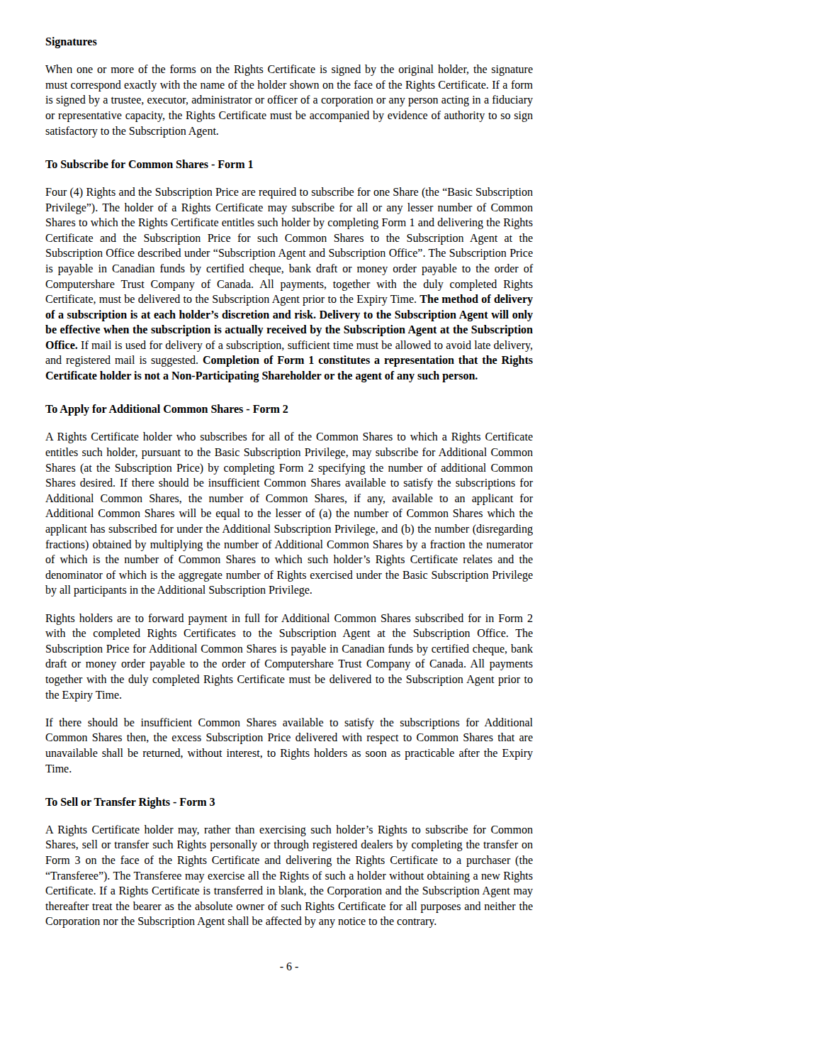Signatures
When one or more of the forms on the Rights Certificate is signed by the original holder, the signature must correspond exactly with the name of the holder shown on the face of the Rights Certificate. If a form is signed by a trustee, executor, administrator or officer of a corporation or any person acting in a fiduciary or representative capacity, the Rights Certificate must be accompanied by evidence of authority to so sign satisfactory to the Subscription Agent.
To Subscribe for Common Shares - Form 1
Four (4) Rights and the Subscription Price are required to subscribe for one Share (the “Basic Subscription Privilege”). The holder of a Rights Certificate may subscribe for all or any lesser number of Common Shares to which the Rights Certificate entitles such holder by completing Form 1 and delivering the Rights Certificate and the Subscription Price for such Common Shares to the Subscription Agent at the Subscription Office described under “Subscription Agent and Subscription Office”. The Subscription Price is payable in Canadian funds by certified cheque, bank draft or money order payable to the order of Computershare Trust Company of Canada. All payments, together with the duly completed Rights Certificate, must be delivered to the Subscription Agent prior to the Expiry Time. The method of delivery of a subscription is at each holder’s discretion and risk. Delivery to the Subscription Agent will only be effective when the subscription is actually received by the Subscription Agent at the Subscription Office. If mail is used for delivery of a subscription, sufficient time must be allowed to avoid late delivery, and registered mail is suggested. Completion of Form 1 constitutes a representation that the Rights Certificate holder is not a Non-Participating Shareholder or the agent of any such person.
To Apply for Additional Common Shares - Form 2
A Rights Certificate holder who subscribes for all of the Common Shares to which a Rights Certificate entitles such holder, pursuant to the Basic Subscription Privilege, may subscribe for Additional Common Shares (at the Subscription Price) by completing Form 2 specifying the number of additional Common Shares desired. If there should be insufficient Common Shares available to satisfy the subscriptions for Additional Common Shares, the number of Common Shares, if any, available to an applicant for Additional Common Shares will be equal to the lesser of (a) the number of Common Shares which the applicant has subscribed for under the Additional Subscription Privilege, and (b) the number (disregarding fractions) obtained by multiplying the number of Additional Common Shares by a fraction the numerator of which is the number of Common Shares to which such holder’s Rights Certificate relates and the denominator of which is the aggregate number of Rights exercised under the Basic Subscription Privilege by all participants in the Additional Subscription Privilege.
Rights holders are to forward payment in full for Additional Common Shares subscribed for in Form 2 with the completed Rights Certificates to the Subscription Agent at the Subscription Office. The Subscription Price for Additional Common Shares is payable in Canadian funds by certified cheque, bank draft or money order payable to the order of Computershare Trust Company of Canada. All payments together with the duly completed Rights Certificate must be delivered to the Subscription Agent prior to the Expiry Time.
If there should be insufficient Common Shares available to satisfy the subscriptions for Additional Common Shares then, the excess Subscription Price delivered with respect to Common Shares that are unavailable shall be returned, without interest, to Rights holders as soon as practicable after the Expiry Time.
To Sell or Transfer Rights - Form 3
A Rights Certificate holder may, rather than exercising such holder’s Rights to subscribe for Common Shares, sell or transfer such Rights personally or through registered dealers by completing the transfer on Form 3 on the face of the Rights Certificate and delivering the Rights Certificate to a purchaser (the “Transferee”). The Transferee may exercise all the Rights of such a holder without obtaining a new Rights Certificate. If a Rights Certificate is transferred in blank, the Corporation and the Subscription Agent may thereafter treat the bearer as the absolute owner of such Rights Certificate for all purposes and neither the Corporation nor the Subscription Agent shall be affected by any notice to the contrary.
- 6 -